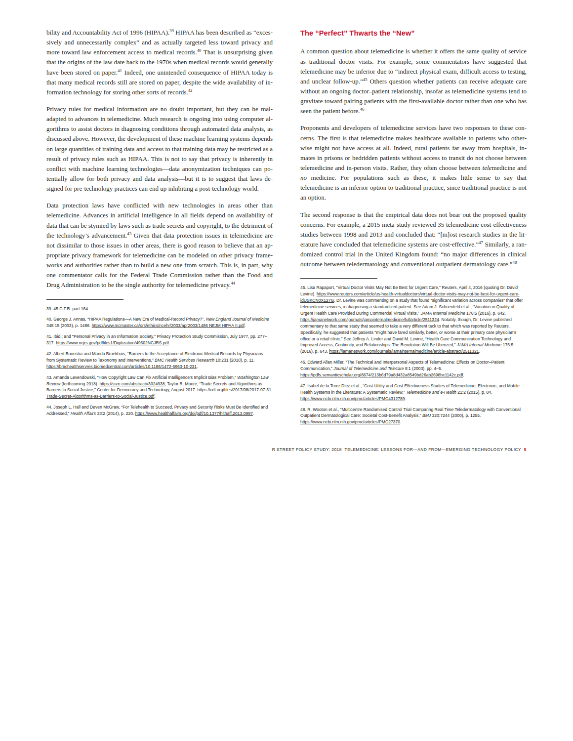bility and Accountability Act of 1996 (HIPAA).39 HIPAA has been described as “excessively and unnecessarily complex” and as actually targeted less toward privacy and more toward law enforcement access to medical records.40 That is unsurprising given that the origins of the law date back to the 1970s when medical records would generally have been stored on paper.41 Indeed, one unintended consequence of HIPAA today is that many medical records still are stored on paper, despite the wide availability of information technology for storing other sorts of records.42
Privacy rules for medical information are no doubt important, but they can be maladapted to advances in telemedicine. Much research is ongoing into using computer algorithms to assist doctors in diagnosing conditions through automated data analysis, as discussed above. However, the development of these machine learning systems depends on large quantities of training data and access to that training data may be restricted as a result of privacy rules such as HIPAA. This is not to say that privacy is inherently in conflict with machine learning technologies—data anonymization techniques can potentially allow for both privacy and data analysis—but it is to suggest that laws designed for pre-technology practices can end up inhibiting a post-technology world.
Data protection laws have conflicted with new technologies in areas other than telemedicine. Advances in artificial intelligence in all fields depend on availability of data that can be stymied by laws such as trade secrets and copyright, to the detriment of the technology’s advancement.43 Given that data protection issues in telemedicine are not dissimilar to those issues in other areas, there is good reason to believe that an appropriate privacy framework for telemedicine can be modeled on other privacy frameworks and authorities rather than to build a new one from scratch. This is, in part, why one commentator calls for the Federal Trade Commission rather than the Food and Drug Administration to be the single authority for telemedicine privacy.44
39. 45 C.F.R. part 164.
40. George J. Annas, “HIPAA Regulations—A New Era of Medical-Record Privacy?”, New England Journal of Medicine 348:15 (2003), p. 1486. https://www.mcmaster.ca/ors/ethics/ncehr/2003/apr2003/1486 NEJM HIPAA II.pdf.
41. Ibid.; and “Personal Privacy in an Information Society,” Privacy Protection Study Commission, July 1977, pp. 277–317. https://www.ncjrs.gov/pdffiles1/Digitization/49602NCJRS.pdf.
42. Albert Boonstra and Manda Broekhuis, “Barriers to the Acceptance of Electronic Medical Records by Physicians from Systematic Review to Taxonomy and Interventions,” BMC Health Services Research 10:231 (2010), p. 11. https://bmchealthservres.biomedcentral.com/articles/10.1186/1472-6963-10-231.
43. Amanda Levendowski, “How Copyright Law Can Fix Artificial Intelligence’s Implicit Bias Problem,” Washington Law Review (forthcoming 2018). https://ssrn.com/abstract=3024938; Taylor R. Moore, “Trade Secrets and Algorithms as Barriers to Social Justice,” Center for Democracy and Technology, August 2017. https://cdt.org/files/2017/08/2017-07-31-Trade-Secret-Algorithms-as-Barriers-to-Social-Justice.pdf.
44. Joseph L. Hall and Deven McGraw, “For Telehealth to Succeed, Privacy and Security Risks Must Be Identified and Addressed,” Health Affairs 33:2 (2014), p. 220. https://www.healthaffairs.org/doi/pdf/10.1377/hlthaff.2013.0997.
The “Perfect” Thwarts the “New”
A common question about telemedicine is whether it offers the same quality of service as traditional doctor visits. For example, some commentators have suggested that telemedicine may be inferior due to “indirect physical exam, difficult access to testing, and unclear follow-up.”45 Others question whether patients can receive adequate care without an ongoing doctor–patient relationship, insofar as telemedicine systems tend to gravitate toward pairing patients with the first-available doctor rather than one who has seen the patient before.46
Proponents and developers of telemedicine services have two responses to these concerns. The first is that telemedicine makes healthcare available to patients who otherwise might not have access at all. Indeed, rural patients far away from hospitals, inmates in prisons or bedridden patients without access to transit do not choose between telemedicine and in-person visits. Rather, they often choose between telemedicine and no medicine. For populations such as these, it makes little sense to say that telemedicine is an inferior option to traditional practice, since traditional practice is not an option.
The second response is that the empirical data does not bear out the proposed quality concerns. For example, a 2015 meta-study reviewed 35 telemedicine cost-effectiveness studies between 1998 and 2013 and concluded that: “[m]ost research studies in the literature have concluded that telemedicine systems are cost-effective.”47 Similarly, a randomized control trial in the United Kingdom found: “no major differences in clinical outcome between teledermatology and conventional outpatient dermatology care.”48
45. Lisa Rapaport, “Virtual Doctor Visits May Not Be Best for Urgent Care,” Reuters, April 4, 2016 (quoting Dr. David Levine). https://www.reuters.com/article/us-health-virtualdoctors/virtual-doctor-visits-may-not-be-best-for-urgent-care-idUSKCN0X127G. Dr. Levine was commenting on a study that found “significant variation across companies” that offer telemedicine services, in diagnosing a standardized patient. See Adam J. Schoenfeld et al., “Variation in Quality of Urgent Health Care Provided During Commercial Virtual Visits,” JAMA Internal Medicine 176:5 (2016), p. 642. https://jamanetwork.com/journals/jamainternalmedicine/fullarticle/2511324. Notably, though, Dr. Levine published commentary to that same study that seemed to take a very different tack to that which was reported by Reuters. Specifically, he suggested that patients “might have fared similarly, better, or worse at their primary care physician’s office or a retail clinic.” See Jeffrey A. Linder and David M. Levine, “Health Care Communication Technology and Improved Access, Continuity, and Relationships: The Revolution Will Be Uberized,” JAMA Internal Medicine 176:5 (2016), p. 643. https://jamanetwork.com/journals/jamainternalmedicine/article-abstract/2511321.
46. Edward Allan Miller, “The Technical and Interpersonal Aspects of Telemedicine: Effects on Doctor–Patient Communication,” Journal of Telemedicine and Telecare 8:1 (2003), pp. 4–5. https://pdfs.semanticscholar.org/8674/213b6d79a8d432a8549bd26ab2698bc1142c.pdf.
47. Isabel de la Torre-Díez et al., “Cost-Utility and Cost-Effectiveness Studies of Telemedicine, Electronic, and Mobile Health Systems in the Literature: A Systematic Review,” Telemedicine and e-Health 21:2 (2015), p. 84. https://www.ncbi.nlm.nih.gov/pmc/articles/PMC4312789.
48. R. Wooton et al., “Multicentre Randomised Control Trial Comparing Real Time Teledermatology with Conventional Outpatient Dermatological Care: Societal Cost-Benefit Analysis,” BMJ 320:7244 (2000), p. 1255. https://www.ncbi.nlm.nih.gov/pmc/articles/PMC27370.
R STREET POLICY STUDY: 2018 TELEMEDICINE: LESSONS FOR—AND FROM—EMERGING TECHNOLOGY POLICY 5